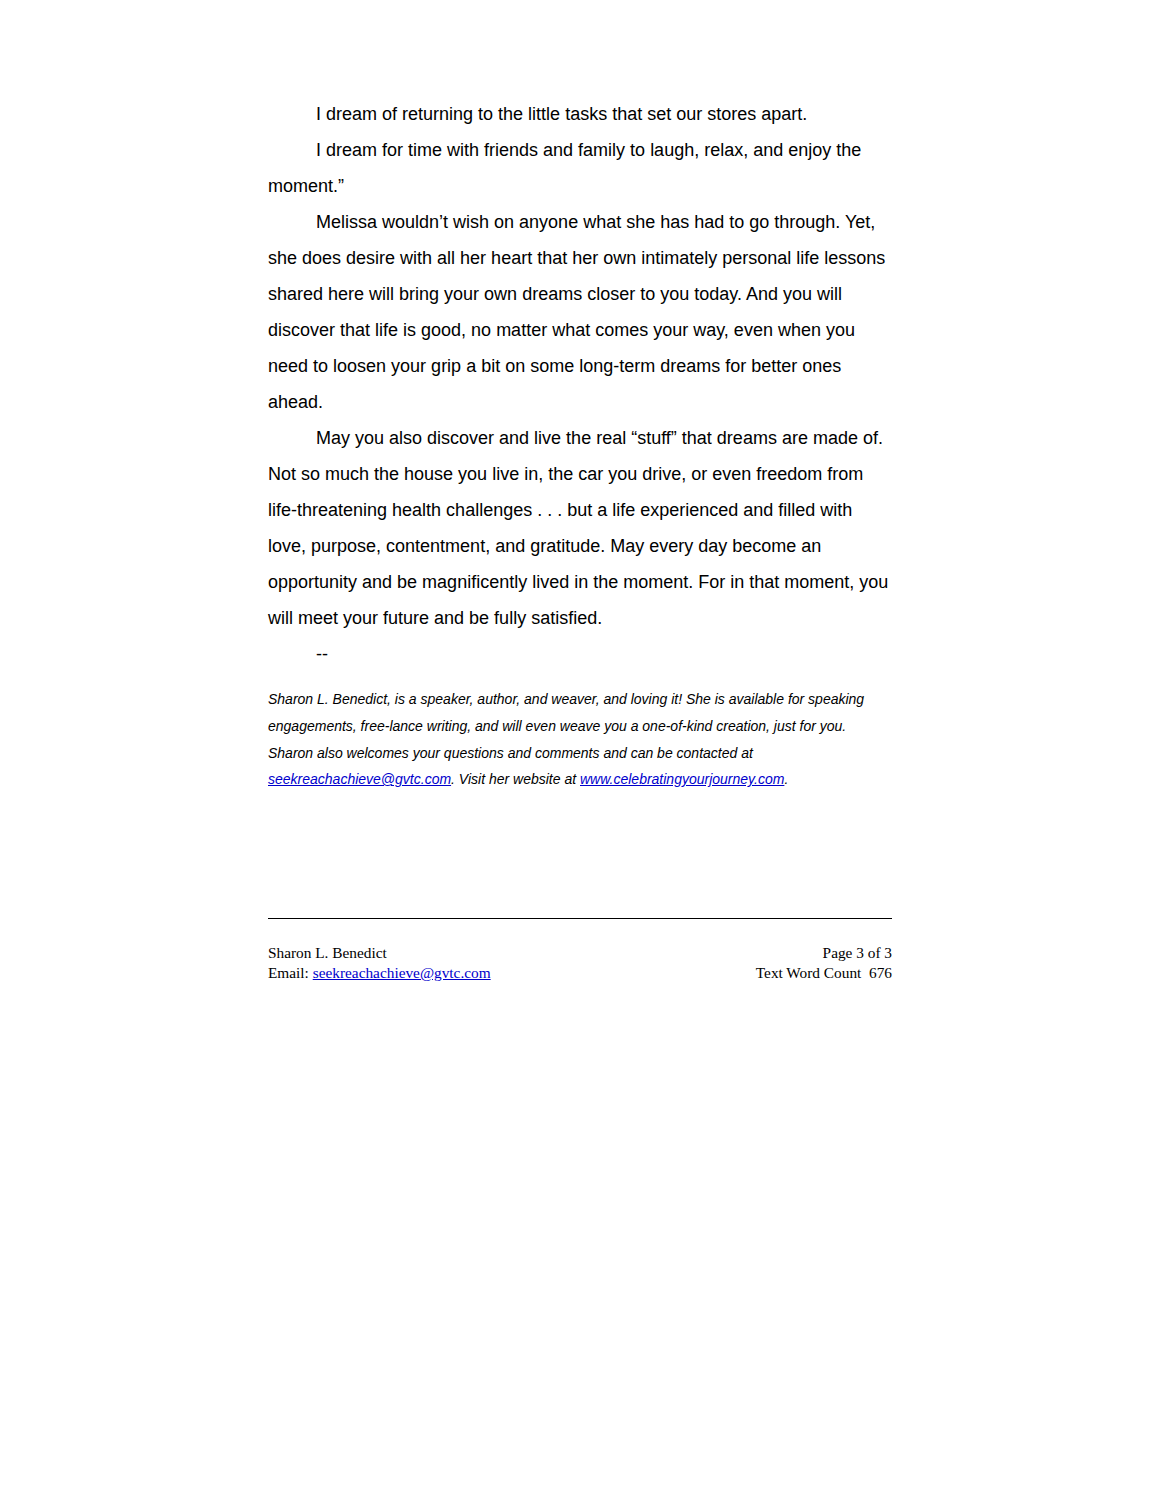I dream of returning to the little tasks that set our stores apart.
I dream for time with friends and family to laugh, relax, and enjoy the moment.”
Melissa wouldn’t wish on anyone what she has had to go through. Yet, she does desire with all her heart that her own intimately personal life lessons shared here will bring your own dreams closer to you today. And you will discover that life is good, no matter what comes your way, even when you need to loosen your grip a bit on some long-term dreams for better ones ahead.
May you also discover and live the real “stuff” that dreams are made of. Not so much the house you live in, the car you drive, or even freedom from life-threatening health challenges . . . but a life experienced and filled with love, purpose, contentment, and gratitude. May every day become an opportunity and be magnificently lived in the moment. For in that moment, you will meet your future and be fully satisfied.
--
Sharon L. Benedict, is a speaker, author, and weaver, and loving it! She is available for speaking engagements, free-lance writing, and will even weave you a one-of-kind creation, just for you. Sharon also welcomes your questions and comments and can be contacted at seekreachachieve@gvtc.com. Visit her website at www.celebratingyourjourney.com.
Sharon L. Benedict
Email: seekreachachieve@gvtc.com
Page 3 of 3
Text Word Count 676